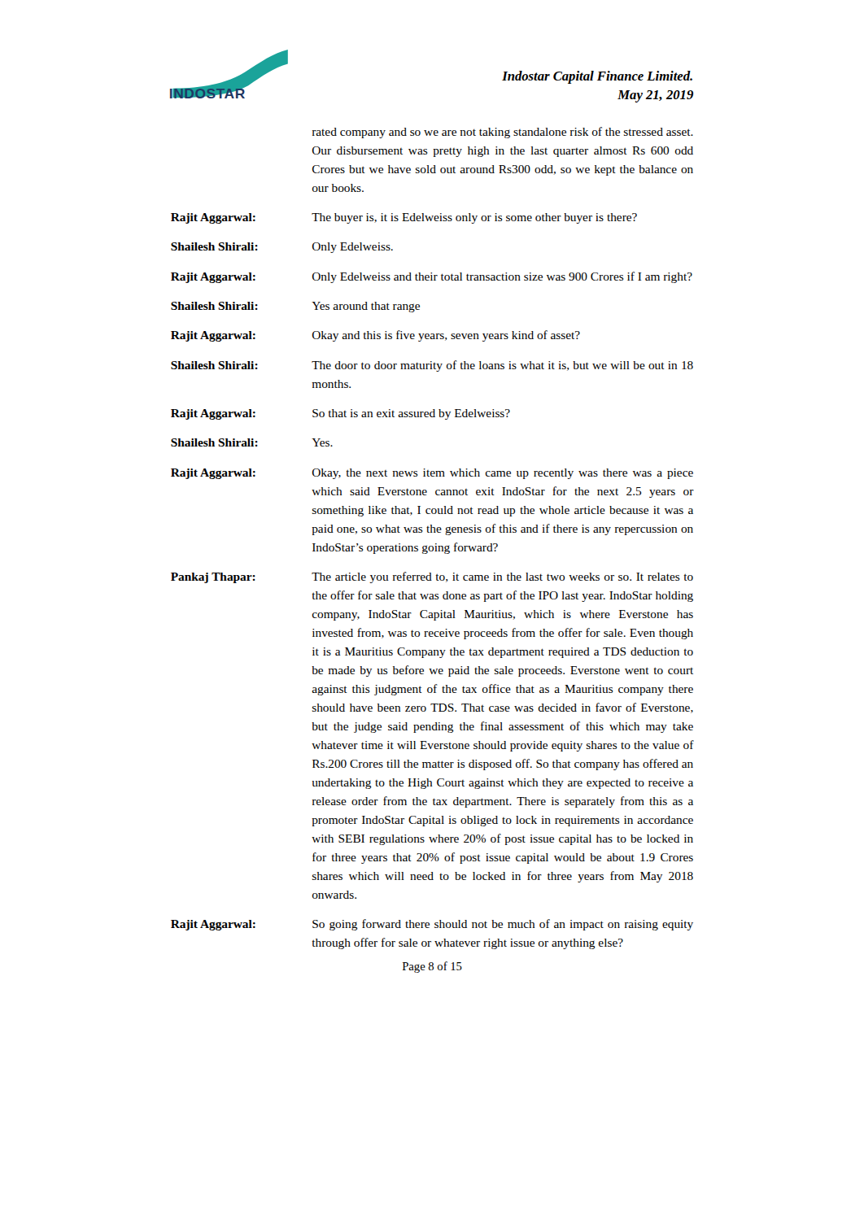INDOSTAR
Indostar Capital Finance Limited.
May 21, 2019
rated company and so we are not taking standalone risk of the stressed asset. Our disbursement was pretty high in the last quarter almost Rs 600 odd Crores but we have sold out around Rs300 odd, so we kept the balance on our books.
| Rajit Aggarwal: | The buyer is, it is Edelweiss only or is some other buyer is there? |
| Shailesh Shirali: | Only Edelweiss. |
| Rajit Aggarwal: | Only Edelweiss and their total transaction size was 900 Crores if I am right? |
| Shailesh Shirali: | Yes around that range |
| Rajit Aggarwal: | Okay and this is five years, seven years kind of asset? |
| Shailesh Shirali: | The door to door maturity of the loans is what it is, but we will be out in 18 months. |
| Rajit Aggarwal: | So that is an exit assured by Edelweiss? |
| Shailesh Shirali: | Yes. |
| Rajit Aggarwal: | Okay, the next news item which came up recently was there was a piece which said Everstone cannot exit IndoStar for the next 2.5 years or something like that, I could not read up the whole article because it was a paid one, so what was the genesis of this and if there is any repercussion on IndoStar’s operations going forward? |
| Pankaj Thapar: | The article you referred to, it came in the last two weeks or so. It relates to the offer for sale that was done as part of the IPO last year. IndoStar holding company, IndoStar Capital Mauritius, which is where Everstone has invested from, was to receive proceeds from the offer for sale. Even though it is a Mauritius Company the tax department required a TDS deduction to be made by us before we paid the sale proceeds. Everstone went to court against this judgment of the tax office that as a Mauritius company there should have been zero TDS. That case was decided in favor of Everstone, but the judge said pending the final assessment of this which may take whatever time it will Everstone should provide equity shares to the value of Rs.200 Crores till the matter is disposed off. So that company has offered an undertaking to the High Court against which they are expected to receive a release order from the tax department. There is separately from this as a promoter IndoStar Capital is obliged to lock in requirements in accordance with SEBI regulations where 20% of post issue capital has to be locked in for three years that 20% of post issue capital would be about 1.9 Crores shares which will need to be locked in for three years from May 2018 onwards. |
| Rajit Aggarwal: | So going forward there should not be much of an impact on raising equity through offer for sale or whatever right issue or anything else? |
Page 8 of 15